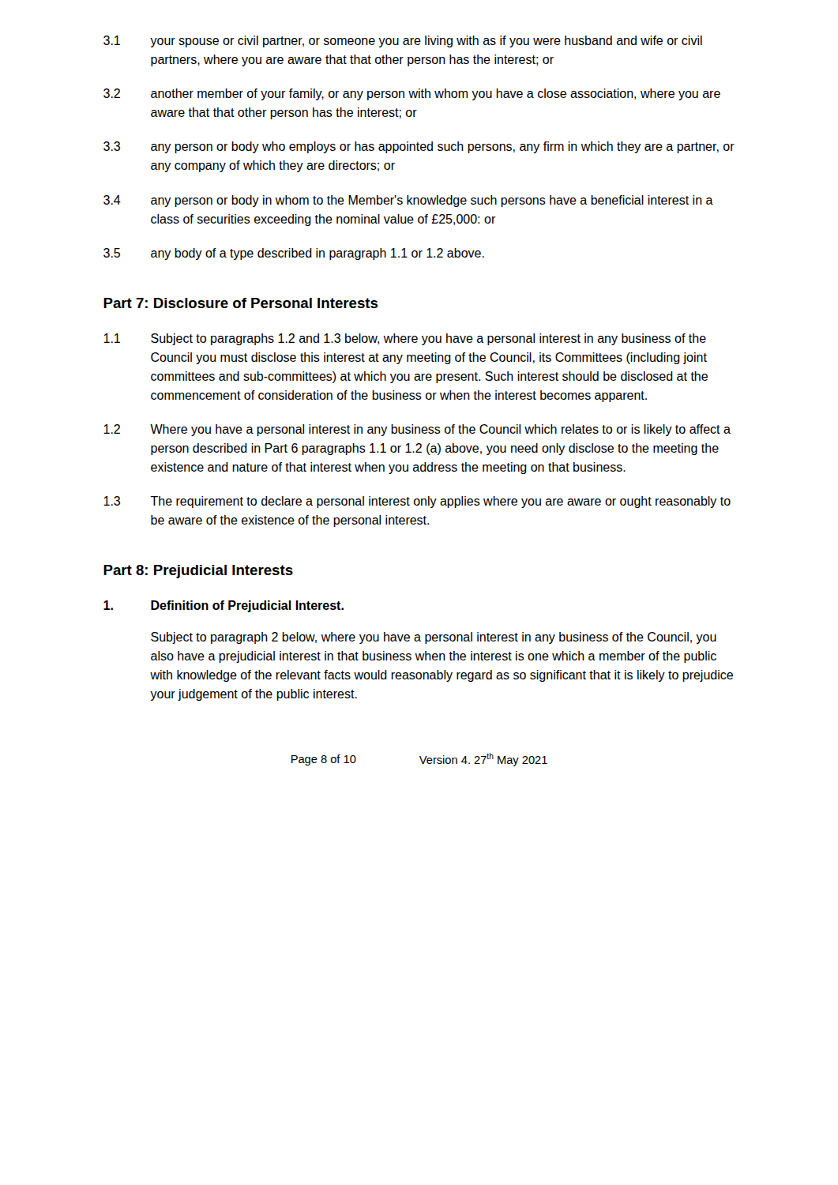3.1
your spouse or civil partner, or someone you are living with as if you were husband and wife or civil partners, where you are aware that that other person has the interest; or
3.2
another member of your family, or any person with whom you have a close association, where you are aware that that other person has the interest; or
3.3
any person or body who employs or has appointed such persons, any firm in which they are a partner, or any company of which they are directors; or
3.4
any person or body in whom to the Member's knowledge such persons have a beneficial interest in a class of securities exceeding the nominal value of £25,000: or
3.5
any body of a type described in paragraph 1.1 or 1.2 above.
Part 7: Disclosure of Personal Interests
1.1
Subject to paragraphs 1.2 and 1.3 below, where you have a personal interest in any business of the Council you must disclose this interest at any meeting of the Council, its Committees (including joint committees and sub-committees) at which you are present. Such interest should be disclosed at the commencement of consideration of the business or when the interest becomes apparent.
1.2
Where you have a personal interest in any business of the Council which relates to or is likely to affect a person described in Part 6 paragraphs 1.1 or 1.2 (a) above, you need only disclose to the meeting the existence and nature of that interest when you address the meeting on that business.
1.3
The requirement to declare a personal interest only applies where you are aware or ought reasonably to be aware of the existence of the personal interest.
Part 8: Prejudicial Interests
1.
Definition of Prejudicial Interest.
Subject to paragraph 2 below, where you have a personal interest in any business of the Council, you also have a prejudicial interest in that business when the interest is one which a member of the public with knowledge of the relevant facts would reasonably regard as so significant that it is likely to prejudice your judgement of the public interest.
Page 8 of 10 Version 4. 27th May 2021